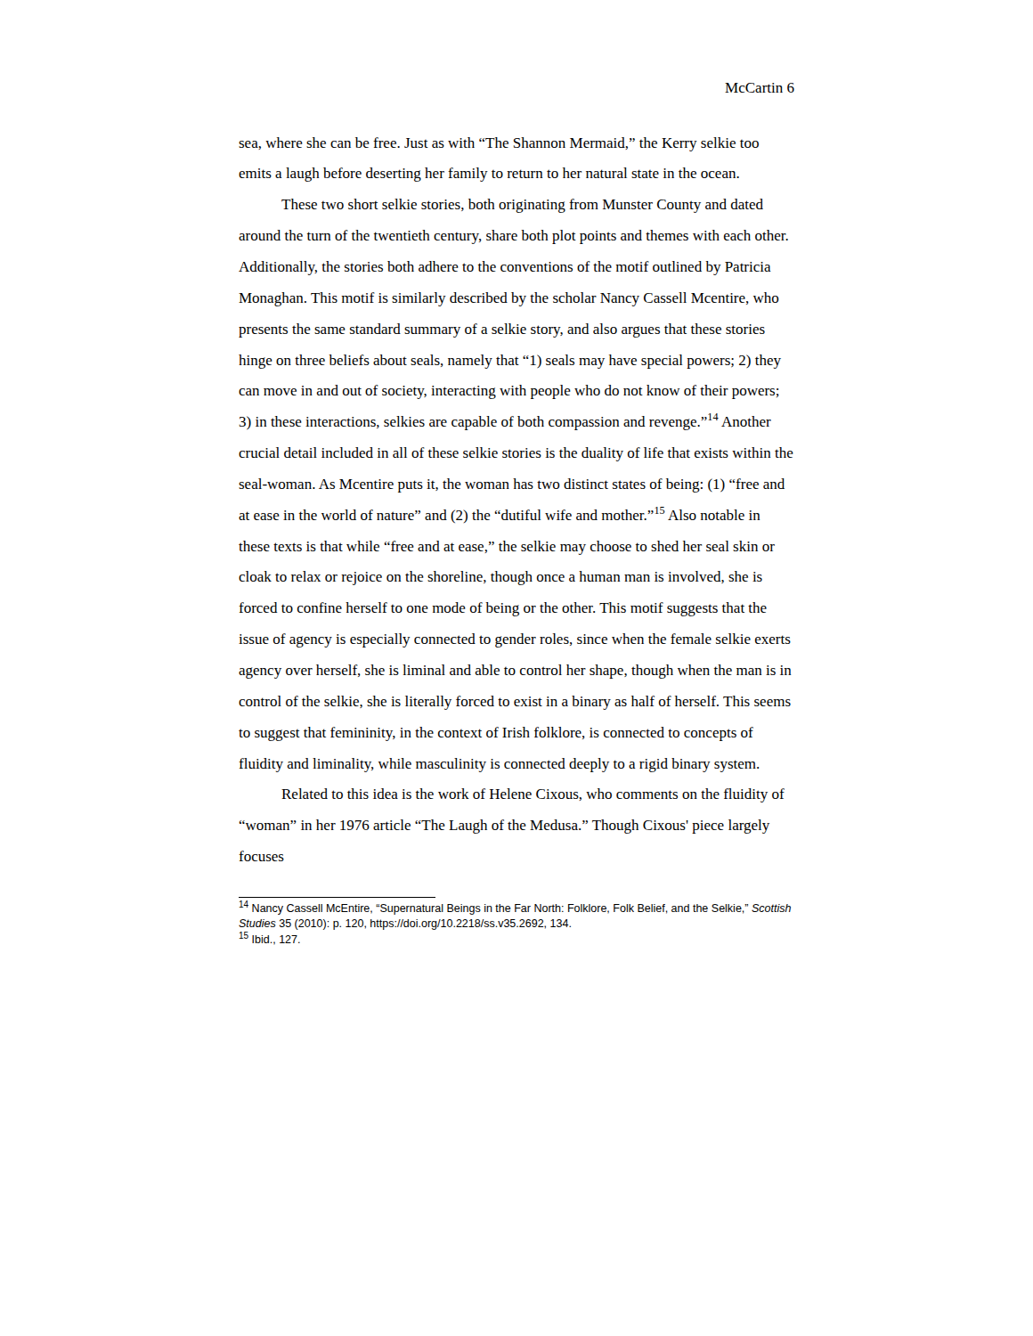McCartin 6
sea, where she can be free. Just as with “The Shannon Mermaid,” the Kerry selkie too emits a laugh before deserting her family to return to her natural state in the ocean.
These two short selkie stories, both originating from Munster County and dated around the turn of the twentieth century, share both plot points and themes with each other. Additionally, the stories both adhere to the conventions of the motif outlined by Patricia Monaghan. This motif is similarly described by the scholar Nancy Cassell Mcentire, who presents the same standard summary of a selkie story, and also argues that these stories hinge on three beliefs about seals, namely that “1) seals may have special powers; 2) they can move in and out of society, interacting with people who do not know of their powers; 3) in these interactions, selkies are capable of both compassion and revenge.”14 Another crucial detail included in all of these selkie stories is the duality of life that exists within the seal-woman. As Mcentire puts it, the woman has two distinct states of being: (1) “free and at ease in the world of nature” and (2) the “dutiful wife and mother.”15 Also notable in these texts is that while “free and at ease,” the selkie may choose to shed her seal skin or cloak to relax or rejoice on the shoreline, though once a human man is involved, she is forced to confine herself to one mode of being or the other. This motif suggests that the issue of agency is especially connected to gender roles, since when the female selkie exerts agency over herself, she is liminal and able to control her shape, though when the man is in control of the selkie, she is literally forced to exist in a binary as half of herself. This seems to suggest that femininity, in the context of Irish folklore, is connected to concepts of fluidity and liminality, while masculinity is connected deeply to a rigid binary system.
Related to this idea is the work of Helene Cixous, who comments on the fluidity of “woman” in her 1976 article “The Laugh of the Medusa.” Though Cixous' piece largely focuses
14 Nancy Cassell McEntire, “Supernatural Beings in the Far North: Folklore, Folk Belief, and the Selkie,” Scottish Studies 35 (2010): p. 120, https://doi.org/10.2218/ss.v35.2692, 134.
15 Ibid., 127.